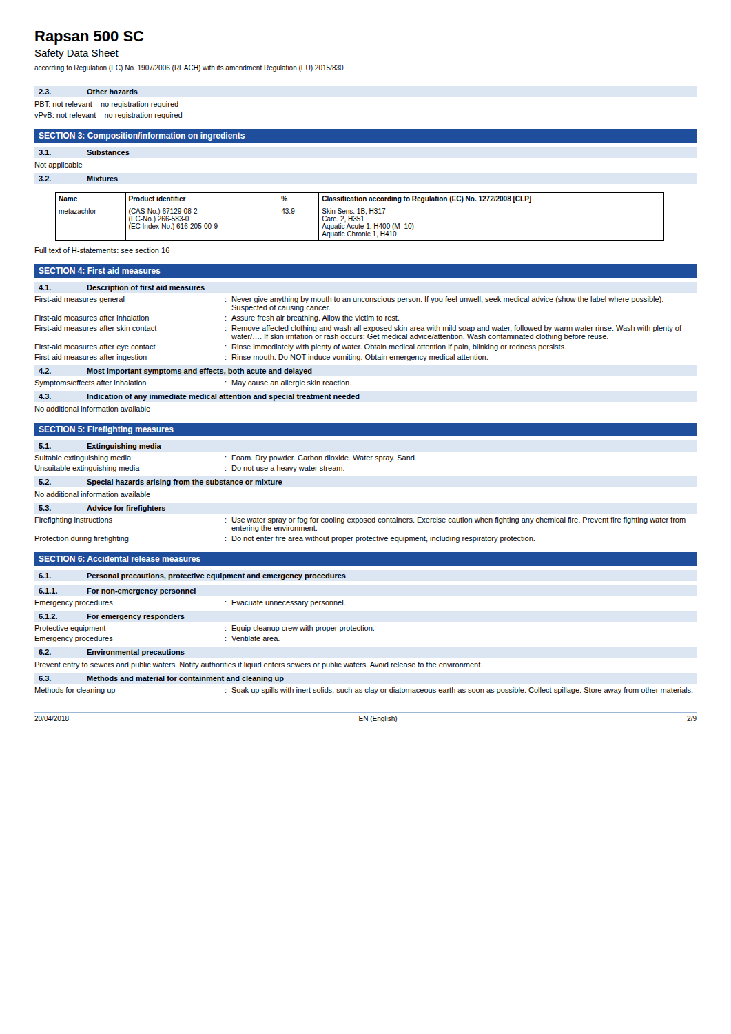Rapsan 500 SC
Safety Data Sheet
according to Regulation (EC) No. 1907/2006 (REACH) with its amendment Regulation (EU) 2015/830
2.3. Other hazards
PBT: not relevant – no registration required
vPvB: not relevant – no registration required
SECTION 3: Composition/information on ingredients
3.1. Substances
Not applicable
3.2. Mixtures
| Name | Product identifier | % | Classification according to Regulation (EC) No. 1272/2008 [CLP] |
| --- | --- | --- | --- |
| metazachlor | (CAS-No.) 67129-08-2 (EC-No.) 266-583-0 (EC Index-No.) 616-205-00-9 | 43.9 | Skin Sens. 1B, H317 Carc. 2, H351 Aquatic Acute 1, H400 (M=10) Aquatic Chronic 1, H410 |
Full text of H-statements: see section 16
SECTION 4: First aid measures
4.1. Description of first aid measures
First-aid measures general
:
Never give anything by mouth to an unconscious person. If you feel unwell, seek medical advice (show the label where possible). Suspected of causing cancer.
First-aid measures after inhalation
:
Assure fresh air breathing. Allow the victim to rest.
First-aid measures after skin contact
:
Remove affected clothing and wash all exposed skin area with mild soap and water, followed by warm water rinse. Wash with plenty of water/…. If skin irritation or rash occurs: Get medical advice/attention. Wash contaminated clothing before reuse.
First-aid measures after eye contact
:
Rinse immediately with plenty of water. Obtain medical attention if pain, blinking or redness persists.
First-aid measures after ingestion
:
Rinse mouth. Do NOT induce vomiting. Obtain emergency medical attention.
4.2. Most important symptoms and effects, both acute and delayed
Symptoms/effects after inhalation
:
May cause an allergic skin reaction.
4.3. Indication of any immediate medical attention and special treatment needed
No additional information available
SECTION 5: Firefighting measures
5.1. Extinguishing media
Suitable extinguishing media
:
Foam. Dry powder. Carbon dioxide. Water spray. Sand.
Unsuitable extinguishing media
:
Do not use a heavy water stream.
5.2. Special hazards arising from the substance or mixture
No additional information available
5.3. Advice for firefighters
Firefighting instructions
:
Use water spray or fog for cooling exposed containers. Exercise caution when fighting any chemical fire. Prevent fire fighting water from entering the environment.
Protection during firefighting
:
Do not enter fire area without proper protective equipment, including respiratory protection.
SECTION 6: Accidental release measures
6.1. Personal precautions, protective equipment and emergency procedures
6.1.1. For non-emergency personnel
Emergency procedures
:
Evacuate unnecessary personnel.
6.1.2. For emergency responders
Protective equipment
:
Equip cleanup crew with proper protection.
Emergency procedures
:
Ventilate area.
6.2. Environmental precautions
Prevent entry to sewers and public waters. Notify authorities if liquid enters sewers or public waters. Avoid release to the environment.
6.3. Methods and material for containment and cleaning up
Methods for cleaning up
:
Soak up spills with inert solids, such as clay or diatomaceous earth as soon as possible. Collect spillage. Store away from other materials.
20/04/2018
EN (English)
2/9